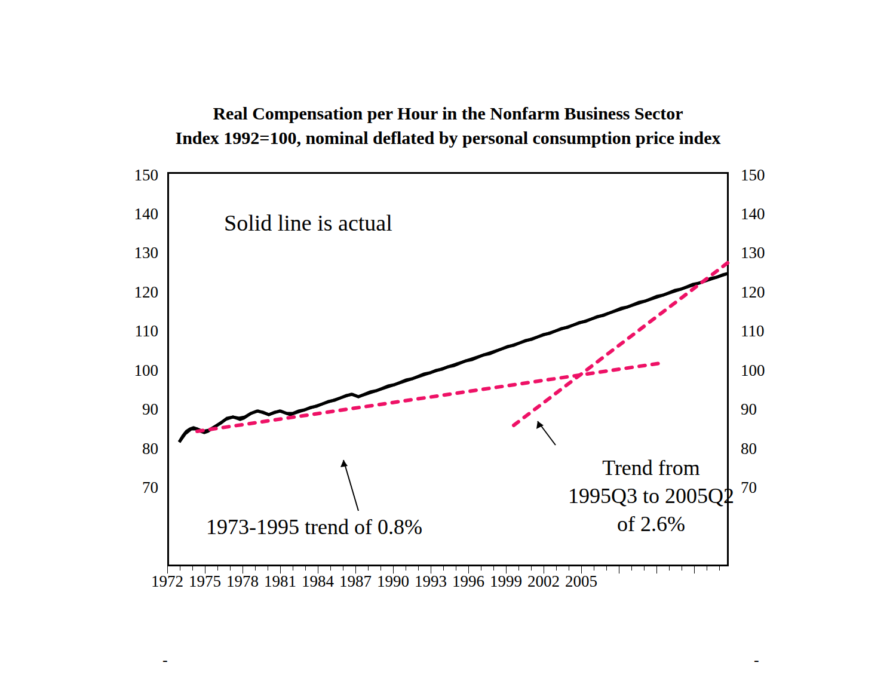Real Compensation per Hour in the Nonfarm Business Sector
Index 1992=100, nominal deflated by personal consumption price index
150
140
130
120
110
100
90
80
70
150
140
130
120
110
100
90
80
70
1972
1975
1978
1981
1984
1987
1990
1993
1996
1999
2002
2005
Solid line is actual
1973-1995 trend of 0.8%
Trend from
1995Q3 to 2005Q2
of 2.6%
-
-